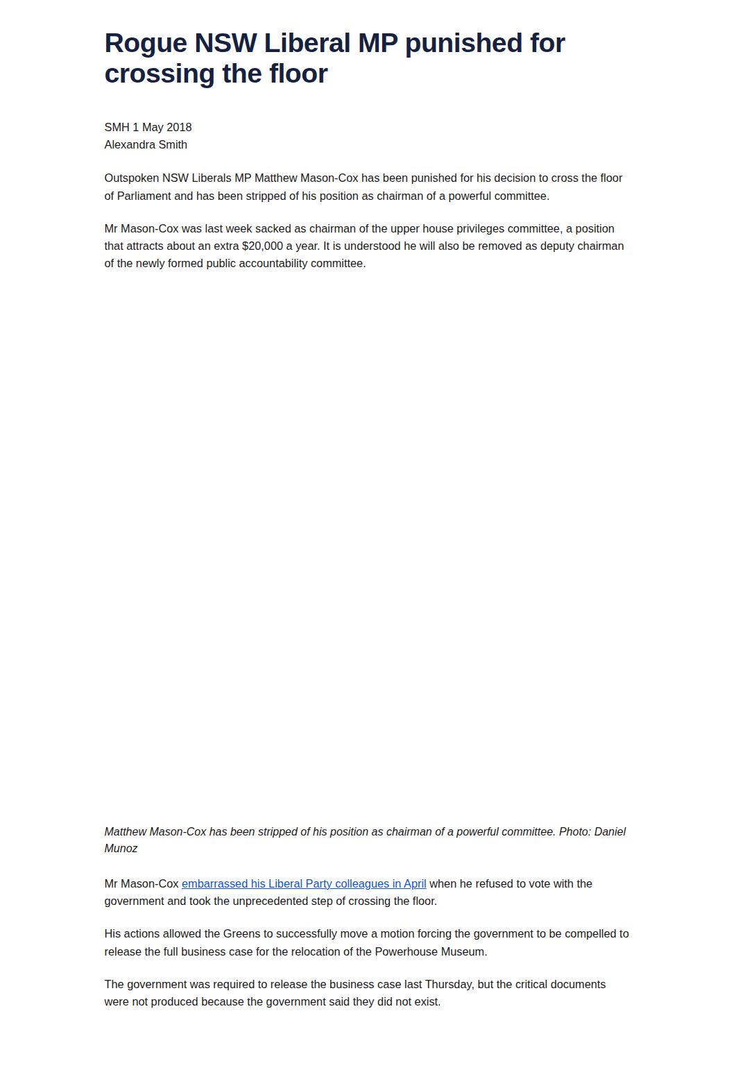Rogue NSW Liberal MP punished for crossing the floor
SMH 1 May 2018 Alexandra Smith
Outspoken NSW Liberals MP Matthew Mason-Cox has been punished for his decision to cross the floor of Parliament and has been stripped of his position as chairman of a powerful committee.
Mr Mason-Cox was last week sacked as chairman of the upper house privileges committee, a position that attracts about an extra $20,000 a year. It is understood he will also be removed as deputy chairman of the newly formed public accountability committee.
Matthew Mason-Cox has been stripped of his position as chairman of a powerful committee. Photo: Daniel Munoz
Mr Mason-Cox embarrassed his Liberal Party colleagues in April when he refused to vote with the government and took the unprecedented step of crossing the floor.
His actions allowed the Greens to successfully move a motion forcing the government to be compelled to release the full business case for the relocation of the Powerhouse Museum.
The government was required to release the business case last Thursday, but the critical documents were not produced because the government said they did not exist.